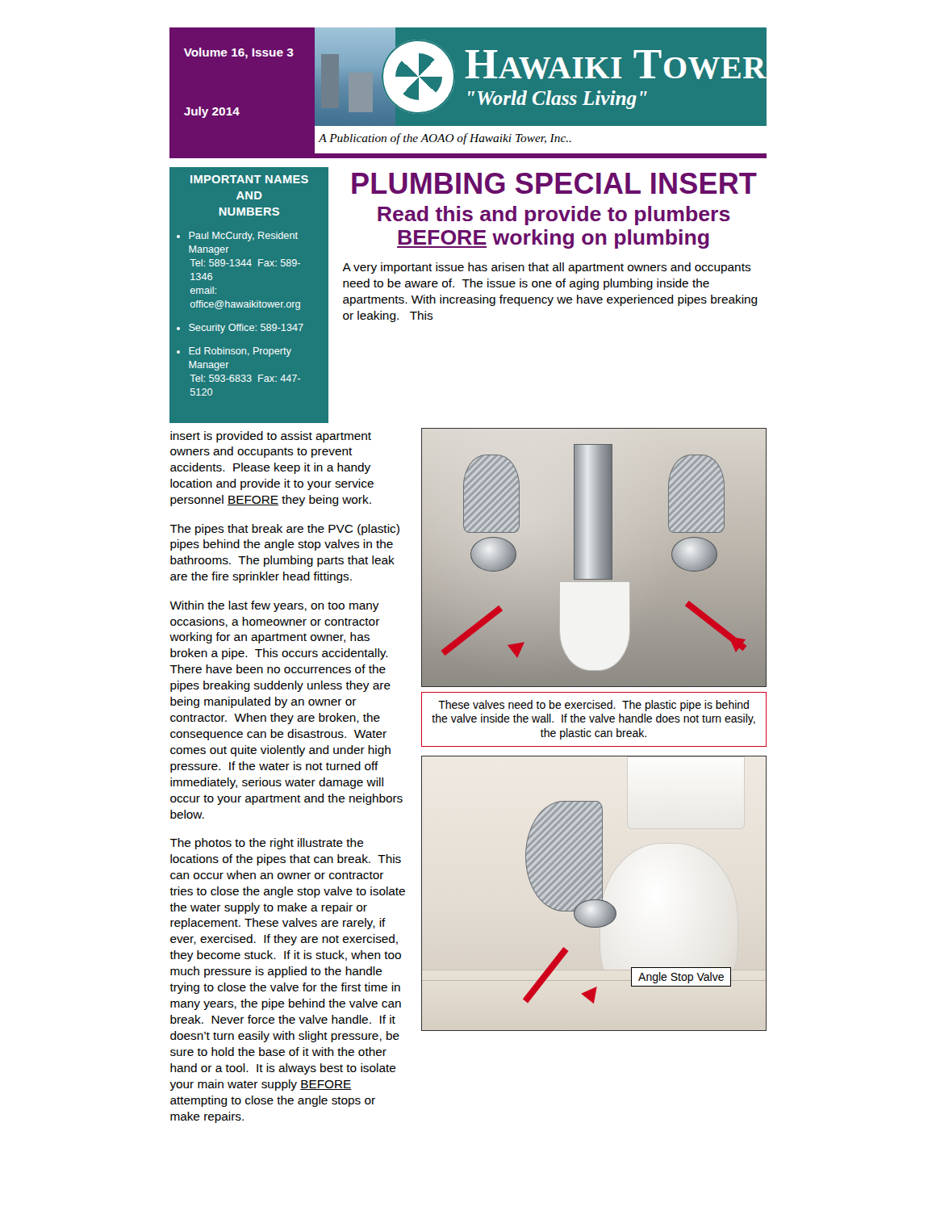Volume 16, Issue 3
July 2014
HAWAIKI TOWER
"World Class Living"
A Publication of the AOAO of Hawaiki Tower, Inc..
IMPORTANT NAMES
AND
NUMBERS
Paul McCurdy, Resident Manager Tel: 589-1344 Fax: 589-1346 email: office@hawaikitower.org
Security Office: 589-1347
Ed Robinson, Property Manager Tel: 593-6833 Fax: 447-5120
PLUMBING SPECIAL INSERT
Read this and provide to plumbers
BEFORE working on plumbing
A very important issue has arisen that all apartment owners and occupants need to be aware of. The issue is one of aging plumbing inside the apartments. With increasing frequency we have experienced pipes breaking or leaking. This
insert is provided to assist apartment owners and occupants to prevent accidents. Please keep it in a handy location and provide it to your service personnel BEFORE they being work.
The pipes that break are the PVC (plastic) pipes behind the angle stop valves in the bathrooms. The plumbing parts that leak are the fire sprinkler head fittings.
Within the last few years, on too many occasions, a homeowner or contractor working for an apartment owner, has broken a pipe. This occurs accidentally. There have been no occurrences of the pipes breaking suddenly unless they are being manipulated by an owner or contractor. When they are broken, the consequence can be disastrous. Water comes out quite violently and under high pressure. If the water is not turned off immediately, serious water damage will occur to your apartment and the neighbors below.
The photos to the right illustrate the locations of the pipes that can break. This can occur when an owner or contractor tries to close the angle stop valve to isolate the water supply to make a repair or replacement. These valves are rarely, if ever, exercised. If they are not exercised, they become stuck. If it is stuck, when too much pressure is applied to the handle trying to close the valve for the first time in many years, the pipe behind the valve can break. Never force the valve handle. If it doesn’t turn easily with slight pressure, be sure to hold the base of it with the other hand or a tool. It is always best to isolate your main water supply BEFORE attempting to close the angle stops or make repairs.
These valves need to be exercised. The plastic pipe is behind the valve inside the wall. If the valve handle does not turn easily, the plastic can break.
Angle Stop Valve